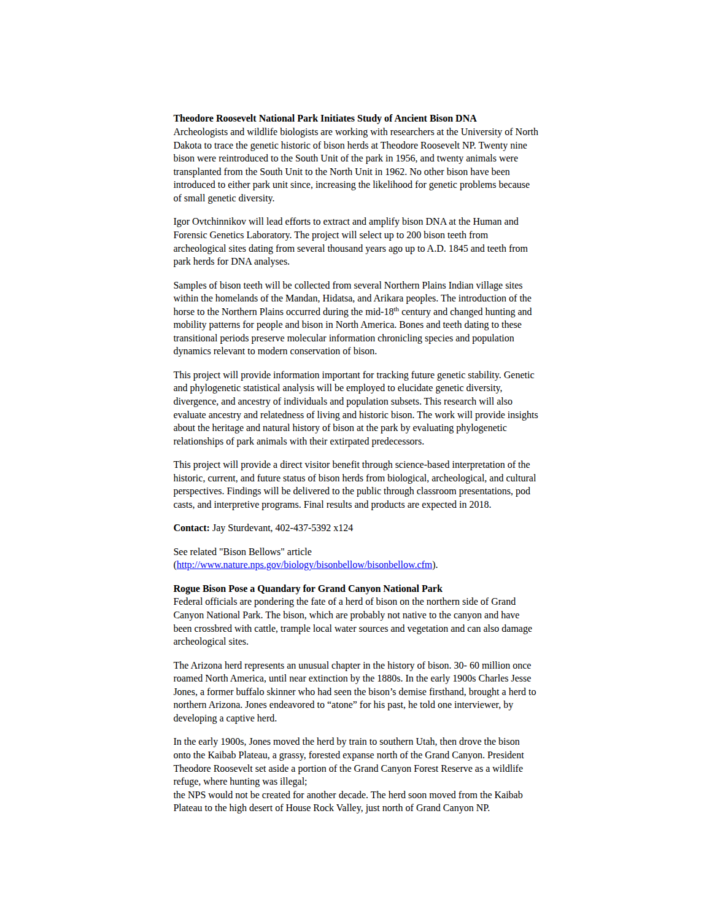Theodore Roosevelt National Park Initiates Study of Ancient Bison DNA
Archeologists and wildlife biologists are working with researchers at the University of North Dakota to trace the genetic historic of bison herds at Theodore Roosevelt NP. Twenty nine bison were reintroduced to the South Unit of the park in 1956, and twenty animals were transplanted from the South Unit to the North Unit in 1962. No other bison have been introduced to either park unit since, increasing the likelihood for genetic problems because of small genetic diversity.
Igor Ovtchinnikov will lead efforts to extract and amplify bison DNA at the Human and Forensic Genetics Laboratory. The project will select up to 200 bison teeth from archeological sites dating from several thousand years ago up to A.D. 1845 and teeth from park herds for DNA analyses.
Samples of bison teeth will be collected from several Northern Plains Indian village sites within the homelands of the Mandan, Hidatsa, and Arikara peoples. The introduction of the horse to the Northern Plains occurred during the mid-18th century and changed hunting and mobility patterns for people and bison in North America. Bones and teeth dating to these transitional periods preserve molecular information chronicling species and population dynamics relevant to modern conservation of bison.
This project will provide information important for tracking future genetic stability. Genetic and phylogenetic statistical analysis will be employed to elucidate genetic diversity, divergence, and ancestry of individuals and population subsets. This research will also evaluate ancestry and relatedness of living and historic bison. The work will provide insights about the heritage and natural history of bison at the park by evaluating phylogenetic relationships of park animals with their extirpated predecessors.
This project will provide a direct visitor benefit through science-based interpretation of the historic, current, and future status of bison herds from biological, archeological, and cultural perspectives. Findings will be delivered to the public through classroom presentations, pod casts, and interpretive programs. Final results and products are expected in 2018.
Contact: Jay Sturdevant, 402-437-5392 x124
See related "Bison Bellows" article (http://www.nature.nps.gov/biology/bisonbellow/bisonbellow.cfm).
Rogue Bison Pose a Quandary for Grand Canyon National Park
Federal officials are pondering the fate of a herd of bison on the northern side of Grand Canyon National Park. The bison, which are probably not native to the canyon and have been crossbred with cattle, trample local water sources and vegetation and can also damage archeological sites.
The Arizona herd represents an unusual chapter in the history of bison. 30- 60 million once roamed North America, until near extinction by the 1880s. In the early 1900s Charles Jesse Jones, a former buffalo skinner who had seen the bison’s demise firsthand, brought a herd to northern Arizona. Jones endeavored to “atone” for his past, he told one interviewer, by developing a captive herd.
In the early 1900s, Jones moved the herd by train to southern Utah, then drove the bison onto the Kaibab Plateau, a grassy, forested expanse north of the Grand Canyon. President Theodore Roosevelt set aside a portion of the Grand Canyon Forest Reserve as a wildlife refuge, where hunting was illegal;
the NPS would not be created for another decade. The herd soon moved from the Kaibab Plateau to the high desert of House Rock Valley, just north of Grand Canyon NP.